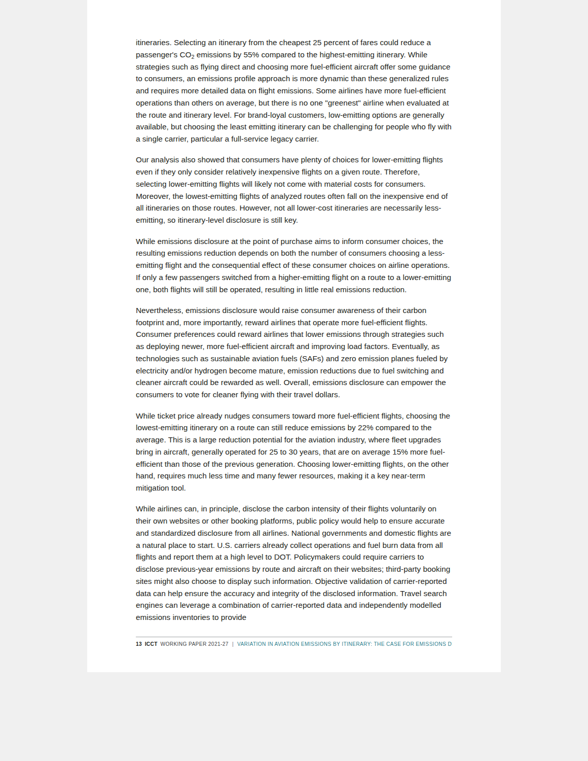itineraries. Selecting an itinerary from the cheapest 25 percent of fares could reduce a passenger's CO2 emissions by 55% compared to the highest-emitting itinerary. While strategies such as flying direct and choosing more fuel-efficient aircraft offer some guidance to consumers, an emissions profile approach is more dynamic than these generalized rules and requires more detailed data on flight emissions. Some airlines have more fuel-efficient operations than others on average, but there is no one "greenest" airline when evaluated at the route and itinerary level. For brand-loyal customers, low-emitting options are generally available, but choosing the least emitting itinerary can be challenging for people who fly with a single carrier, particular a full-service legacy carrier.
Our analysis also showed that consumers have plenty of choices for lower-emitting flights even if they only consider relatively inexpensive flights on a given route. Therefore, selecting lower-emitting flights will likely not come with material costs for consumers. Moreover, the lowest-emitting flights of analyzed routes often fall on the inexpensive end of all itineraries on those routes. However, not all lower-cost itineraries are necessarily less-emitting, so itinerary-level disclosure is still key.
While emissions disclosure at the point of purchase aims to inform consumer choices, the resulting emissions reduction depends on both the number of consumers choosing a less-emitting flight and the consequential effect of these consumer choices on airline operations. If only a few passengers switched from a higher-emitting flight on a route to a lower-emitting one, both flights will still be operated, resulting in little real emissions reduction.
Nevertheless, emissions disclosure would raise consumer awareness of their carbon footprint and, more importantly, reward airlines that operate more fuel-efficient flights. Consumer preferences could reward airlines that lower emissions through strategies such as deploying newer, more fuel-efficient aircraft and improving load factors. Eventually, as technologies such as sustainable aviation fuels (SAFs) and zero emission planes fueled by electricity and/or hydrogen become mature, emission reductions due to fuel switching and cleaner aircraft could be rewarded as well. Overall, emissions disclosure can empower the consumers to vote for cleaner flying with their travel dollars.
While ticket price already nudges consumers toward more fuel-efficient flights, choosing the lowest-emitting itinerary on a route can still reduce emissions by 22% compared to the average. This is a large reduction potential for the aviation industry, where fleet upgrades bring in aircraft, generally operated for 25 to 30 years, that are on average 15% more fuel-efficient than those of the previous generation. Choosing lower-emitting flights, on the other hand, requires much less time and many fewer resources, making it a key near-term mitigation tool.
While airlines can, in principle, disclose the carbon intensity of their flights voluntarily on their own websites or other booking platforms, public policy would help to ensure accurate and standardized disclosure from all airlines. National governments and domestic flights are a natural place to start. U.S. carriers already collect operations and fuel burn data from all flights and report them at a high level to DOT. Policymakers could require carriers to disclose previous-year emissions by route and aircraft on their websites; third-party booking sites might also choose to display such information. Objective validation of carrier-reported data can help ensure the accuracy and integrity of the disclosed information. Travel search engines can leverage a combination of carrier-reported data and independently modelled emissions inventories to provide
13 ICCT WORKING PAPER 2021-27 | VARIATION IN AVIATION EMISSIONS BY ITINERARY: THE CASE FOR EMISSIONS DISCLOSURE